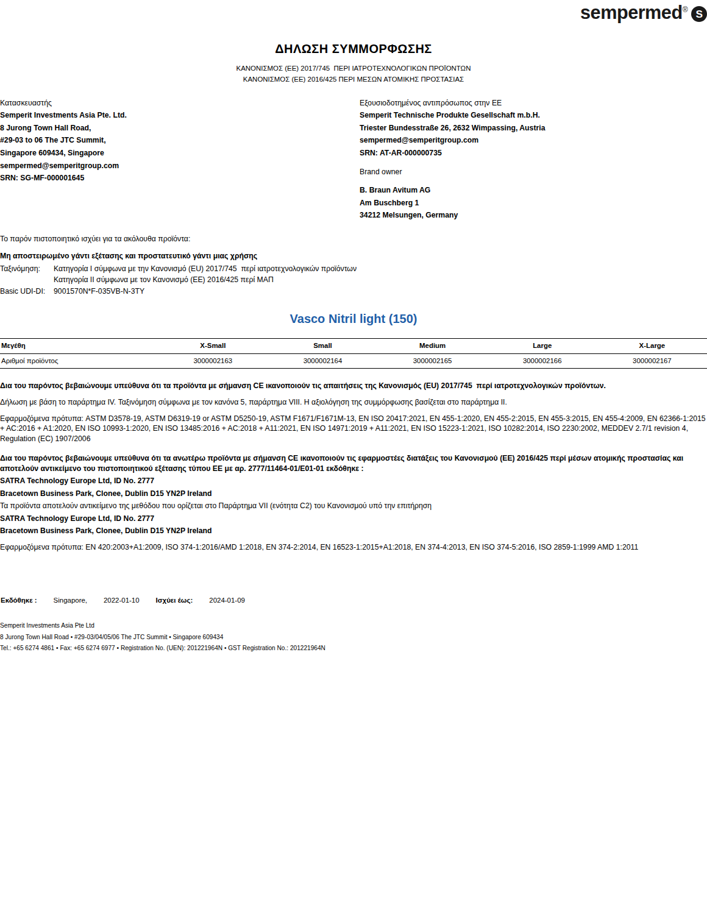sempermed®S
ΔΗΛΩΣΗ ΣΥΜΜΟΡΦΩΣΗΣ
ΚΑΝΟΝΙΣΜΟΣ (ΕΕ) 2017/745 ΠΕΡΙ ΙΑΤΡΟΤΕΧΝΟΛΟΓΙΚΩΝ ΠΡΟΪΟΝΤΩΝ
ΚΑΝΟΝΙΣΜΟΣ (ΕΕ) 2016/425 ΠΕΡΙ ΜΕΣΩΝ ΑΤΟΜΙΚΗΣ ΠΡΟΣΤΑΣΙΑΣ
| Κατασκευαστής Semperit Investments Asia Pte. Ltd. 8 Jurong Town Hall Road, #29-03 to 06 The JTC Summit, Singapore 609434, Singapore sempermed@semperitgroup.com SRN: SG-MF-000001645 | Εξουσιοδοτημένος αντιπρόσωπος στην ΕΕ Semperit Technische Produkte Gesellschaft m.b.H. Triester Bundesstraße 26, 2632 Wimpassing, Austria sempermed@semperitgroup.com SRN: AT-AR-000000735 Brand owner B. Braun Avitum AG Am Buschberg 1 34212 Melsungen, Germany |
Το παρόν πιστοποιητικό ισχύει για τα ακόλουθα προϊόντα:
Μη αποστειρωμένο γάντι εξέτασης και προστατευτικό γάντι μιας χρήσης
| Ταξινόμηση: | Κατηγορία I σύμφωνα με την Κανονισμό (EU) 2017/745 περί ιατροτεχνολογικών προϊόντων |
| | Κατηγορία II σύμφωνα με τον Κανονισμό (ΕΕ) 2016/425 περί ΜΑΠ |
| Basic UDI-DI: | 9001570N*F-035VB-N-3TY |
Vasco Nitril light (150)
| Μεγέθη | X-Small | Small | Medium | Large | X-Large |
| --- | --- | --- | --- | --- | --- |
| Αριθμοί προϊόντος | 3000002163 | 3000002164 | 3000002165 | 3000002166 | 3000002167 |
Δια του παρόντος βεβαιώνουμε υπεύθυνα ότι τα προϊόντα με σήμανση CE ικανοποιούν τις απαιτήσεις της Κανονισμός (EU) 2017/745 περί ιατροτεχνολογικών προϊόντων.
Δήλωση με βάση το παράρτημα IV. Ταξινόμηση σύμφωνα με τον κανόνα 5, παράρτημα VIII. Η αξιολόγηση της συμμόρφωσης βασίζεται στο παράρτημα II.
Εφαρμοζόμενα πρότυπα: ASTM D3578-19, ASTM D6319-19 or ASTM D5250-19, ASTM F1671/F1671M-13, EN ISO 20417:2021, EN 455-1:2020, EN 455-2:2015, EN 455-3:2015, EN 455-4:2009, EN 62366-1:2015 + AC:2016 + A1:2020, EN ISO 10993-1:2020, EN ISO 13485:2016 + AC:2018 + A11:2021, EN ISO 14971:2019 + A11:2021, EN ISO 15223-1:2021, ISO 10282:2014, ISO 2230:2002, MEDDEV 2.7/1 revision 4, Regulation (EC) 1907/2006
Δια του παρόντος βεβαιώνουμε υπεύθυνα ότι τα ανωτέρω προϊόντα με σήμανση CE ικανοποιούν τις εφαρμοστέες διατάξεις του Κανονισμού (ΕΕ) 2016/425 περί μέσων ατομικής προστασίας και αποτελούν αντικείμενο του πιστοποιητικού εξέτασης τύπου ΕΕ με αρ. 2777/11464-01/E01-01 εκδόθηκε :
SATRA Technology Europe Ltd, ID No. 2777
Bracetown Business Park, Clonee, Dublin D15 YN2P Ireland
Τα προϊόντα αποτελούν αντικείμενο της μεθόδου που ορίζεται στο Παράρτημα VII (ενότητα C2) του Κανονισμού υπό την επιτήρηση
SATRA Technology Europe Ltd, ID No. 2777
Bracetown Business Park, Clonee, Dublin D15 YN2P Ireland
Εφαρμοζόμενα πρότυπα: EN 420:2003+A1:2009, ISO 374-1:2016/AMD 1:2018, EN 374-2:2014, EN 16523-1:2015+A1:2018, EN 374-4:2013, EN ISO 374-5:2016, ISO 2859-1:1999 AMD 1:2011
| Εκδόθηκε : | Singapore, | 2022-01-10 | Ισχύει έως: | 2024-01-09 |
Semperit Investments Asia Pte Ltd
8 Jurong Town Hall Road • #29-03/04/05/06 The JTC Summit • Singapore 609434
Tel.: +65 6274 4861 • Fax: +65 6274 6977 • Registration No. (UEN): 201221964N • GST Registration No.: 201221964N